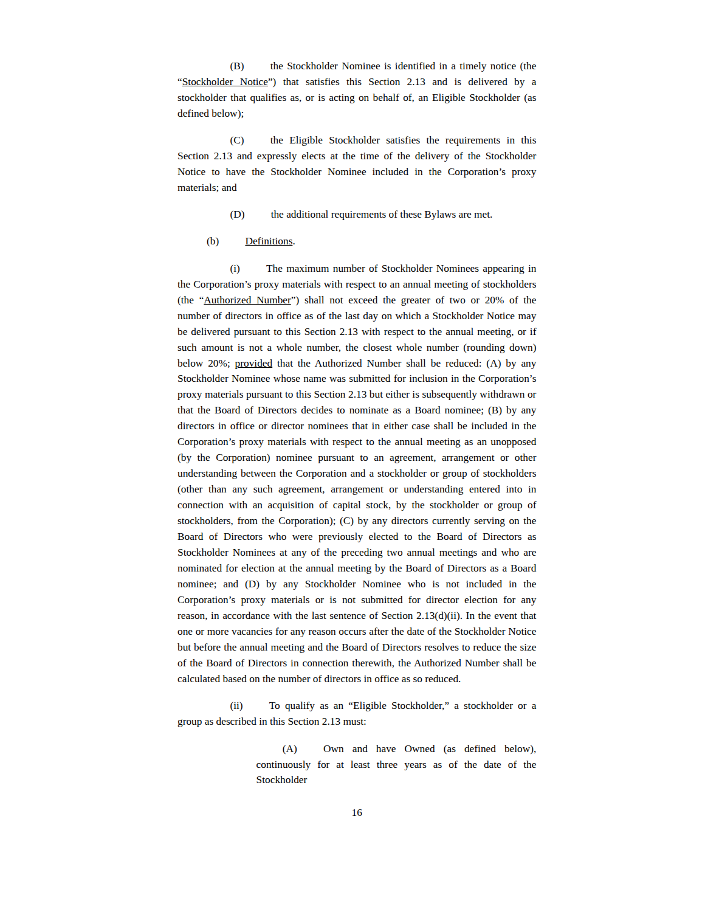(B) the Stockholder Nominee is identified in a timely notice (the “Stockholder Notice”) that satisfies this Section 2.13 and is delivered by a stockholder that qualifies as, or is acting on behalf of, an Eligible Stockholder (as defined below);
(C) the Eligible Stockholder satisfies the requirements in this Section 2.13 and expressly elects at the time of the delivery of the Stockholder Notice to have the Stockholder Nominee included in the Corporation’s proxy materials; and
(D) the additional requirements of these Bylaws are met.
(b) Definitions.
(i) The maximum number of Stockholder Nominees appearing in the Corporation’s proxy materials with respect to an annual meeting of stockholders (the “Authorized Number”) shall not exceed the greater of two or 20% of the number of directors in office as of the last day on which a Stockholder Notice may be delivered pursuant to this Section 2.13 with respect to the annual meeting, or if such amount is not a whole number, the closest whole number (rounding down) below 20%; provided that the Authorized Number shall be reduced: (A) by any Stockholder Nominee whose name was submitted for inclusion in the Corporation’s proxy materials pursuant to this Section 2.13 but either is subsequently withdrawn or that the Board of Directors decides to nominate as a Board nominee; (B) by any directors in office or director nominees that in either case shall be included in the Corporation’s proxy materials with respect to the annual meeting as an unopposed (by the Corporation) nominee pursuant to an agreement, arrangement or other understanding between the Corporation and a stockholder or group of stockholders (other than any such agreement, arrangement or understanding entered into in connection with an acquisition of capital stock, by the stockholder or group of stockholders, from the Corporation); (C) by any directors currently serving on the Board of Directors who were previously elected to the Board of Directors as Stockholder Nominees at any of the preceding two annual meetings and who are nominated for election at the annual meeting by the Board of Directors as a Board nominee; and (D) by any Stockholder Nominee who is not included in the Corporation’s proxy materials or is not submitted for director election for any reason, in accordance with the last sentence of Section 2.13(d)(ii). In the event that one or more vacancies for any reason occurs after the date of the Stockholder Notice but before the annual meeting and the Board of Directors resolves to reduce the size of the Board of Directors in connection therewith, the Authorized Number shall be calculated based on the number of directors in office as so reduced.
(ii) To qualify as an “Eligible Stockholder,” a stockholder or a group as described in this Section 2.13 must:
(A) Own and have Owned (as defined below), continuously for at least three years as of the date of the Stockholder
16